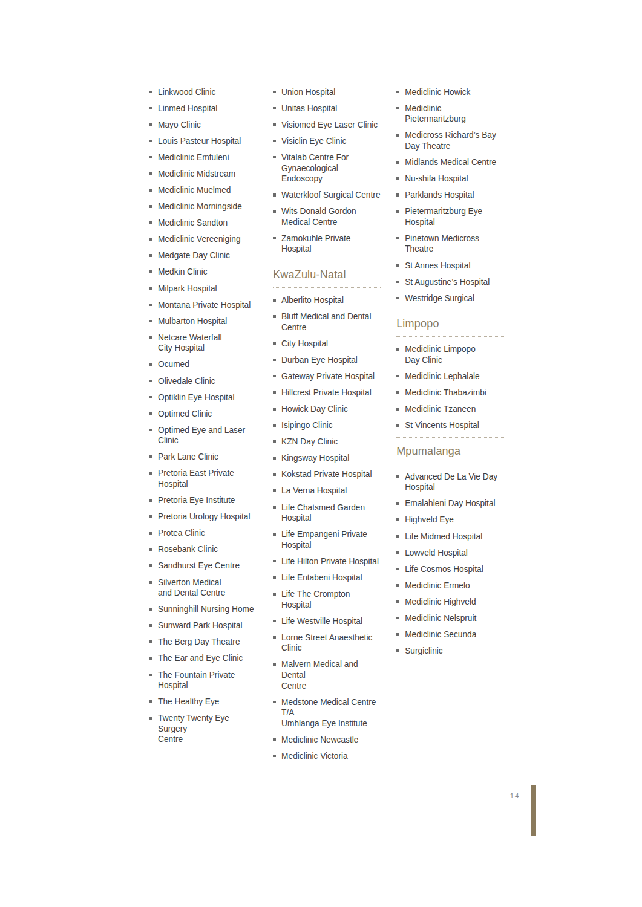Linkwood Clinic
Linmed Hospital
Mayo Clinic
Louis Pasteur Hospital
Mediclinic Emfuleni
Mediclinic Midstream
Mediclinic Muelmed
Mediclinic Morningside
Mediclinic Sandton
Mediclinic Vereeniging
Medgate Day Clinic
Medkin Clinic
Milpark Hospital
Montana Private Hospital
Mulbarton Hospital
Netcare Waterfall
City Hospital
Ocumed
Olivedale Clinic
Optiklin Eye Hospital
Optimed Clinic
Optimed Eye and Laser Clinic
Park Lane Clinic
Pretoria East Private Hospital
Pretoria Eye Institute
Pretoria Urology Hospital
Protea Clinic
Rosebank Clinic
Sandhurst Eye Centre
Silverton Medical
and Dental Centre
Sunninghill Nursing Home
Sunward Park Hospital
The Berg Day Theatre
The Ear and Eye Clinic
The Fountain Private Hospital
The Healthy Eye
Twenty Twenty Eye Surgery
Centre
Union Hospital
Unitas Hospital
Visiomed Eye Laser Clinic
Visiclin Eye Clinic
Vitalab Centre For
Gynaecological Endoscopy
Waterkloof Surgical Centre
Wits Donald Gordon
Medical Centre
Zamokuhle Private Hospital
KwaZulu-Natal
Alberlito Hospital
Bluff Medical and Dental
Centre
City Hospital
Durban Eye Hospital
Gateway Private Hospital
Hillcrest Private Hospital
Howick Day Clinic
Isipingo Clinic
KZN Day Clinic
Kingsway Hospital
Kokstad Private Hospital
La Verna Hospital
Life Chatsmed Garden
Hospital
Life Empangeni Private
Hospital
Life Hilton Private Hospital
Life Entabeni Hospital
Life The Crompton Hospital
Life Westville Hospital
Lorne Street Anaesthetic
Clinic
Malvern Medical and Dental
Centre
Medstone Medical Centre T/A
Umhlanga Eye Institute
Mediclinic Newcastle
Mediclinic Victoria
Mediclinic Howick
Mediclinic Pietermaritzburg
Medicross Richard’s Bay
Day Theatre
Midlands Medical Centre
Nu-shifa Hospital
Parklands Hospital
Pietermaritzburg Eye
Hospital
Pinetown Medicross Theatre
St Annes Hospital
St Augustine’s Hospital
Westridge Surgical
Limpopo
Mediclinic Limpopo
Day Clinic
Mediclinic Lephalale
Mediclinic Thabazimbi
Mediclinic Tzaneen
St Vincents Hospital
Mpumalanga
Advanced De La Vie Day
Hospital
Emalahleni Day Hospital
Highveld Eye
Life Midmed Hospital
Lowveld Hospital
Life Cosmos Hospital
Mediclinic Ermelo
Mediclinic Highveld
Mediclinic Nelspruit
Mediclinic Secunda
Surgiclinic
14